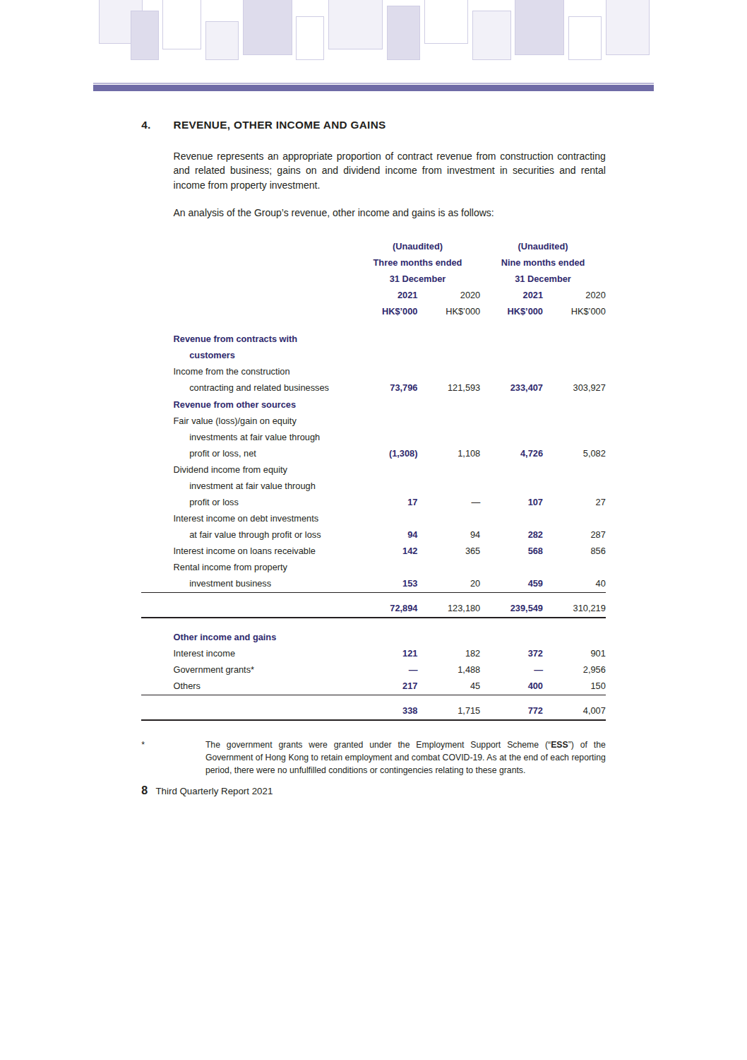4. REVENUE, OTHER INCOME AND GAINS
Revenue represents an appropriate proportion of contract revenue from construction contracting and related business; gains on and dividend income from investment in securities and rental income from property investment.
An analysis of the Group’s revenue, other income and gains is as follows:
| | (Unaudited) | (Unaudited) |
| | Three months ended | Nine months ended |
| | 31 December | 31 December |
| | 2021 | 2020 | 2021 | 2020 |
| | HK$’000 | HK$’000 | HK$’000 | HK$’000 |
| Revenue from contracts with | | | | |
| customers | | | | |
| Income from the construction | | | | |
| contracting and related businesses | 73,796 | 121,593 | 233,407 | 303,927 |
| Revenue from other sources | | | | |
| Fair value (loss)/gain on equity | | | | |
| investments at fair value through | | | | |
| profit or loss, net | (1,308) | 1,108 | 4,726 | 5,082 |
| Dividend income from equity | | | | |
| investment at fair value through | | | | |
| profit or loss | 17 | — | 107 | 27 |
| Interest income on debt investments | | | | |
| at fair value through profit or loss | 94 | 94 | 282 | 287 |
| Interest income on loans receivable | 142 | 365 | 568 | 856 |
| Rental income from property | | | | |
| investment business | 153 | 20 | 459 | 40 |
| | 72,894 | 123,180 | 239,549 | 310,219 |
| Other income and gains | | | | |
| Interest income | 121 | 182 | 372 | 901 |
| Government grants* | — | 1,488 | — | 2,956 |
| Others | 217 | 45 | 400 | 150 |
| | 338 | 1,715 | 772 | 4,007 |
* The government grants were granted under the Employment Support Scheme (“ESS”) of the Government of Hong Kong to retain employment and combat COVID-19. As at the end of each reporting period, there were no unfulfilled conditions or contingencies relating to these grants.
8 Third Quarterly Report 2021